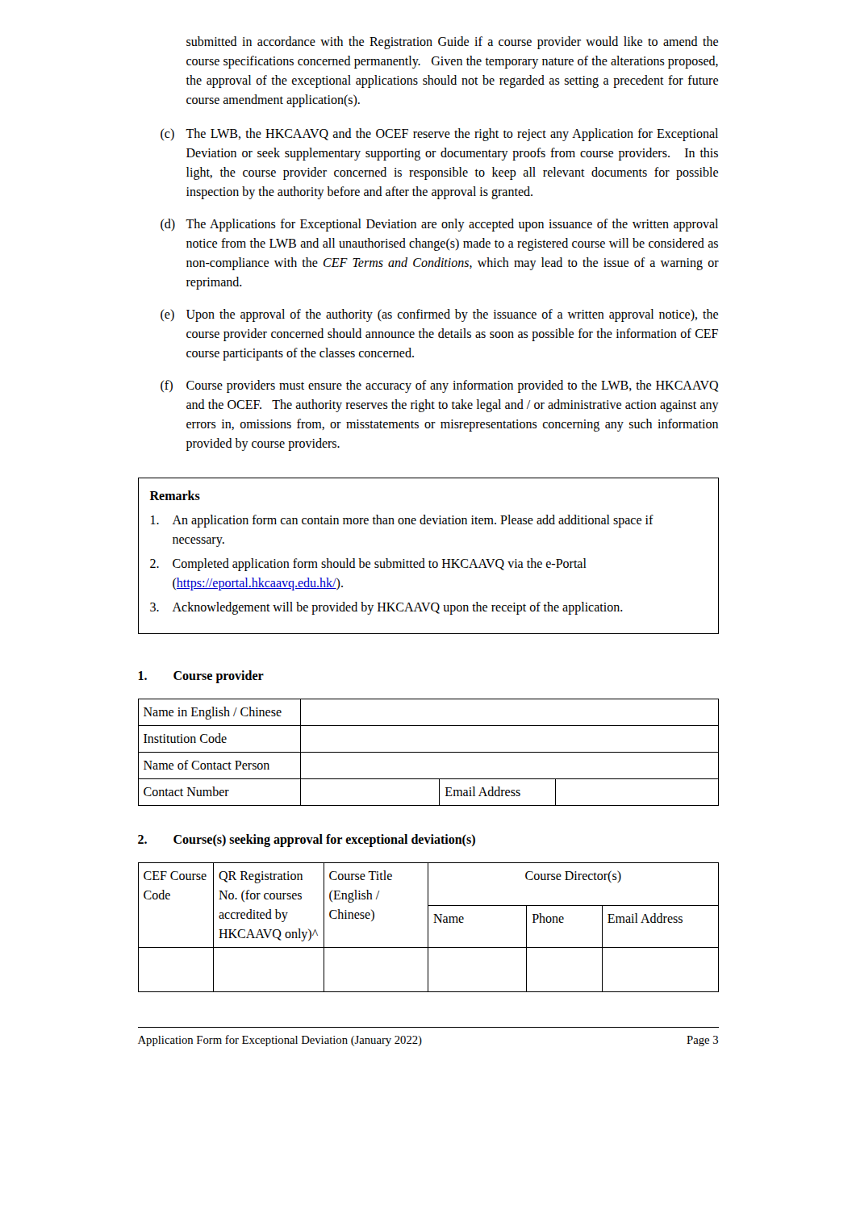submitted in accordance with the Registration Guide if a course provider would like to amend the course specifications concerned permanently. Given the temporary nature of the alterations proposed, the approval of the exceptional applications should not be regarded as setting a precedent for future course amendment application(s).
(c) The LWB, the HKCAAVQ and the OCEF reserve the right to reject any Application for Exceptional Deviation or seek supplementary supporting or documentary proofs from course providers. In this light, the course provider concerned is responsible to keep all relevant documents for possible inspection by the authority before and after the approval is granted.
(d) The Applications for Exceptional Deviation are only accepted upon issuance of the written approval notice from the LWB and all unauthorised change(s) made to a registered course will be considered as non-compliance with the CEF Terms and Conditions, which may lead to the issue of a warning or reprimand.
(e) Upon the approval of the authority (as confirmed by the issuance of a written approval notice), the course provider concerned should announce the details as soon as possible for the information of CEF course participants of the classes concerned.
(f) Course providers must ensure the accuracy of any information provided to the LWB, the HKCAAVQ and the OCEF. The authority reserves the right to take legal and / or administrative action against any errors in, omissions from, or misstatements or misrepresentations concerning any such information provided by course providers.
Remarks
1. An application form can contain more than one deviation item. Please add additional space if necessary.
2. Completed application form should be submitted to HKCAAVQ via the e-Portal (https://eportal.hkcaavq.edu.hk/).
3. Acknowledgement will be provided by HKCAAVQ upon the receipt of the application.
1. Course provider
| Name in English / Chinese | |
| Institution Code | |
| Name of Contact Person | |
| Contact Number | | Email Address | |
2. Course(s) seeking approval for exceptional deviation(s)
| CEF Course Code | QR Registration No. (for courses accredited by HKCAAVQ only)^ | Course Title (English / Chinese) | Course Director(s) |
| --- | --- | --- | --- |
| Name | Phone | Email Address |
Application Form for Exceptional Deviation (January 2022) Page 3